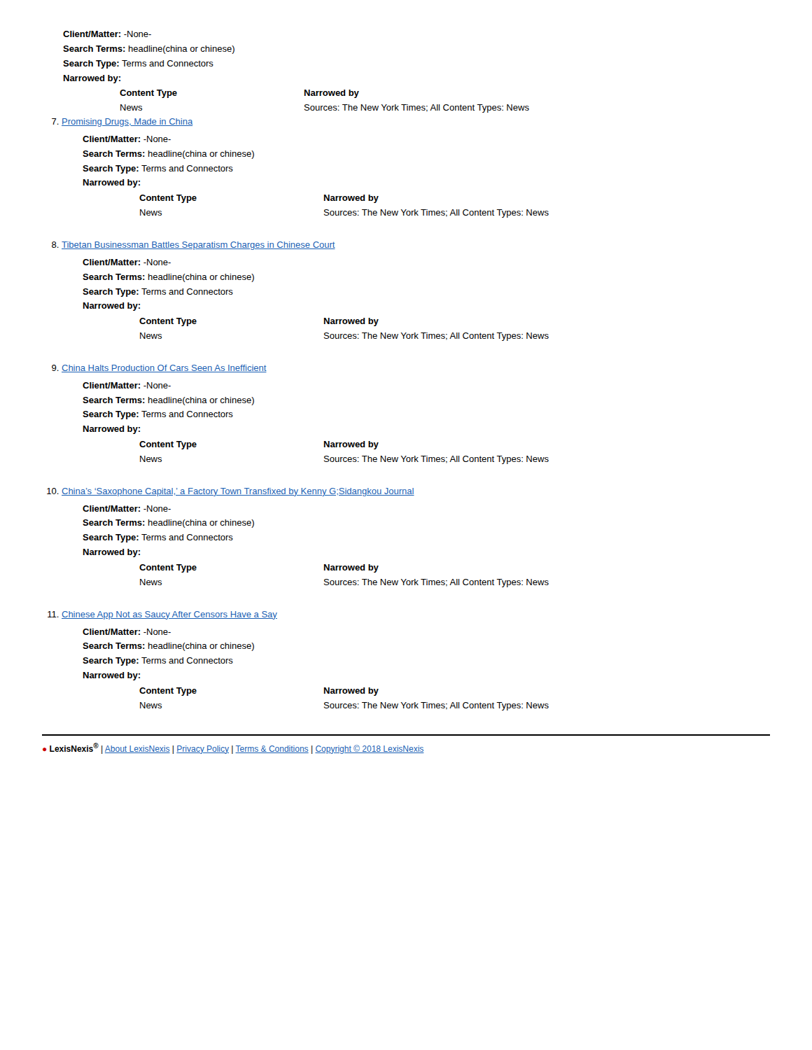Client/Matter: -None-
Search Terms: headline(china or chinese)
Search Type: Terms and Connectors
Narrowed by:
| Content Type | Narrowed by |
| --- | --- |
| News | Sources: The New York Times; All Content Types: News |
Promising Drugs, Made in China
Client/Matter: -None-
Search Terms: headline(china or chinese)
Search Type: Terms and Connectors
Narrowed by:
| Content Type | Narrowed by |
| --- | --- |
| News | Sources: The New York Times; All Content Types: News |
Tibetan Businessman Battles Separatism Charges in Chinese Court
Client/Matter: -None-
Search Terms: headline(china or chinese)
Search Type: Terms and Connectors
Narrowed by:
| Content Type | Narrowed by |
| --- | --- |
| News | Sources: The New York Times; All Content Types: News |
China Halts Production Of Cars Seen As Inefficient
Client/Matter: -None-
Search Terms: headline(china or chinese)
Search Type: Terms and Connectors
Narrowed by:
| Content Type | Narrowed by |
| --- | --- |
| News | Sources: The New York Times; All Content Types: News |
China’s ‘Saxophone Capital,’ a Factory Town Transfixed by Kenny G;Sidangkou Journal
Client/Matter: -None-
Search Terms: headline(china or chinese)
Search Type: Terms and Connectors
Narrowed by:
| Content Type | Narrowed by |
| --- | --- |
| News | Sources: The New York Times; All Content Types: News |
Chinese App Not as Saucy After Censors Have a Say
Client/Matter: -None-
Search Terms: headline(china or chinese)
Search Type: Terms and Connectors
Narrowed by:
| Content Type | Narrowed by |
| --- | --- |
| News | Sources: The New York Times; All Content Types: News |
● LexisNexis® | About LexisNexis | Privacy Policy | Terms & Conditions | Copyright © 2018 LexisNexis